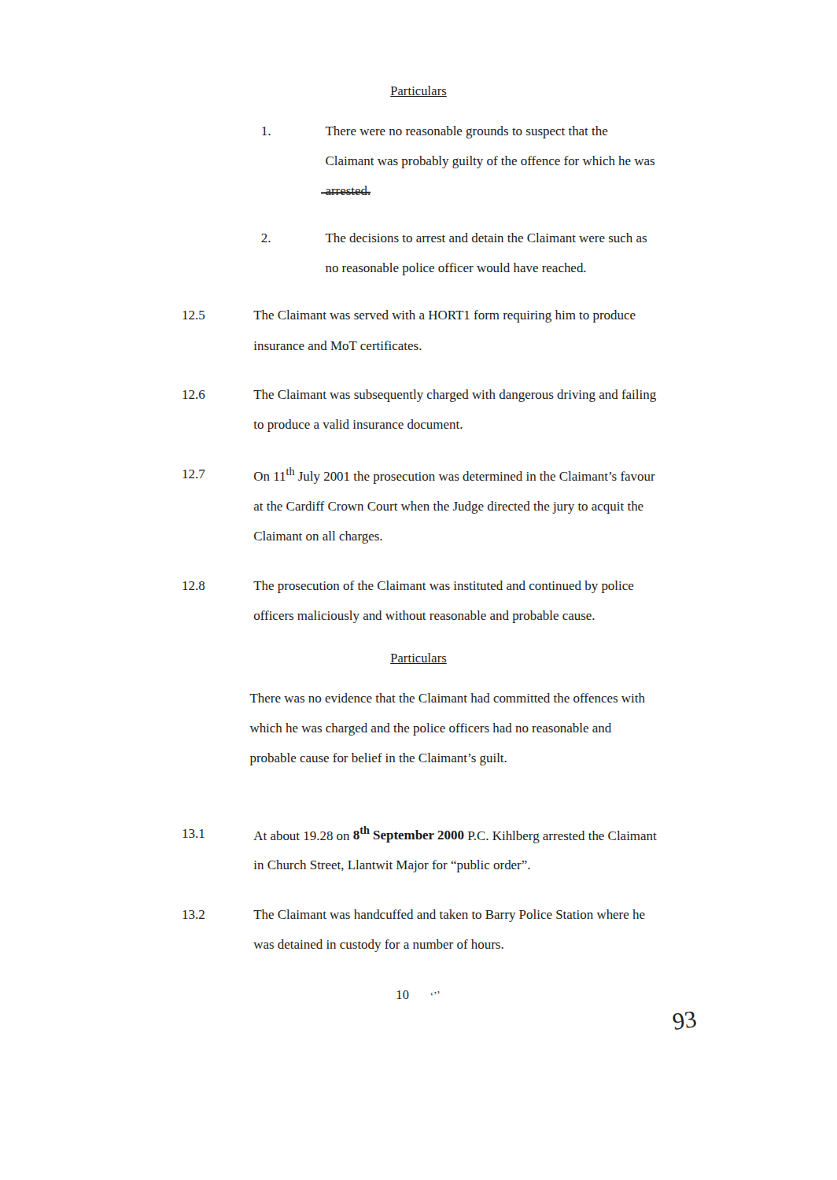Particulars
1.
There were no reasonable grounds to suspect that the Claimant was probably guilty of the offence for which he was arrested.
2.
The decisions to arrest and detain the Claimant were such as no reasonable police officer would have reached.
12.5
The Claimant was served with a HORT1 form requiring him to produce insurance and MoT certificates.
12.6
The Claimant was subsequently charged with dangerous driving and failing to produce a valid insurance document.
12.7
On 11th July 2001 the prosecution was determined in the Claimant’s favour at the Cardiff Crown Court when the Judge directed the jury to acquit the Claimant on all charges.
12.8
The prosecution of the Claimant was instituted and continued by police officers maliciously and without reasonable and probable cause.
Particulars
There was no evidence that the Claimant had committed the offences with which he was charged and the police officers had no reasonable and probable cause for belief in the Claimant’s guilt.
13.1
At about 19.28 on 8th September 2000 P.C. Kihlberg arrested the Claimant in Church Street, Llantwit Major for “public order”.
13.2
The Claimant was handcuffed and taken to Barry Police Station where he was detained in custody for a number of hours.
10 ‘’’
93